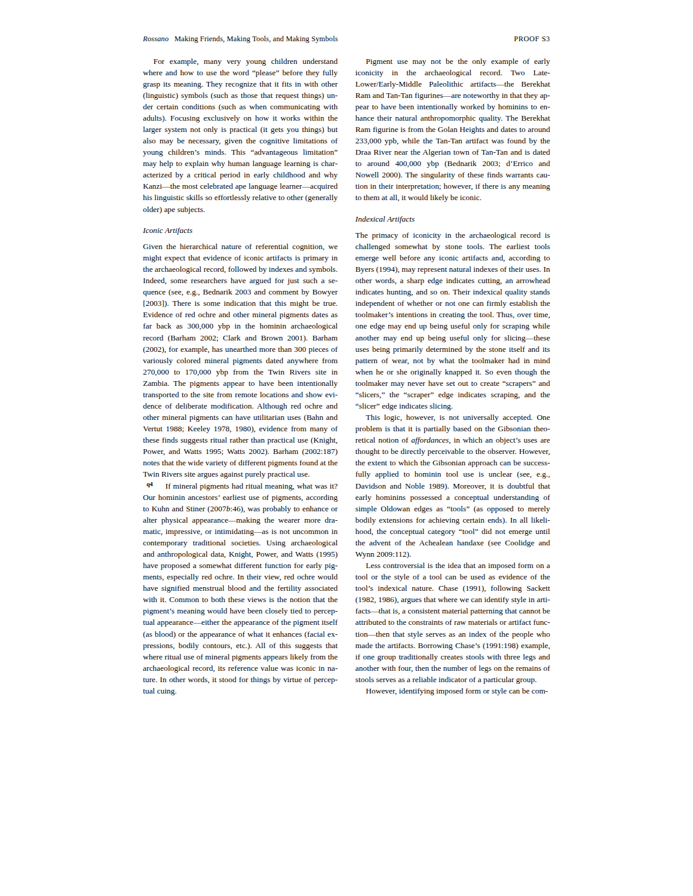Rossano Making Friends, Making Tools, and Making Symbols
PROOF S3
For example, many very young children understand where and how to use the word “please” before they fully grasp its meaning. They recognize that it fits in with other (linguistic) symbols (such as those that request things) under certain conditions (such as when communicating with adults). Focusing exclusively on how it works within the larger system not only is practical (it gets you things) but also may be necessary, given the cognitive limitations of young children’s minds. This “advantageous limitation” may help to explain why human language learning is characterized by a critical period in early childhood and why Kanzi—the most celebrated ape language learner—acquired his linguistic skills so effortlessly relative to other (generally older) ape subjects.
Iconic Artifacts
Given the hierarchical nature of referential cognition, we might expect that evidence of iconic artifacts is primary in the archaeological record, followed by indexes and symbols. Indeed, some researchers have argued for just such a sequence (see, e.g., Bednarik 2003 and comment by Bowyer [2003]). There is some indication that this might be true. Evidence of red ochre and other mineral pigments dates as far back as 300,000 ybp in the hominin archaeological record (Barham 2002; Clark and Brown 2001). Barham (2002), for example, has unearthed more than 300 pieces of variously colored mineral pigments dated anywhere from 270,000 to 170,000 ybp from the Twin Rivers site in Zambia. The pigments appear to have been intentionally transported to the site from remote locations and show evidence of deliberate modification. Although red ochre and other mineral pigments can have utilitarian uses (Bahn and Vertut 1988; Keeley 1978, 1980), evidence from many of these finds suggests ritual rather than practical use (Knight, Power, and Watts 1995; Watts 2002). Barham (2002:187) notes that the wide variety of different pigments found at the Twin Rivers site argues against purely practical use.
q4 If mineral pigments had ritual meaning, what was it? Our hominin ancestors’ earliest use of pigments, according to Kuhn and Stiner (2007b:46), was probably to enhance or alter physical appearance—making the wearer more dramatic, impressive, or intimidating—as is not uncommon in contemporary traditional societies. Using archaeological and anthropological data, Knight, Power, and Watts (1995) have proposed a somewhat different function for early pigments, especially red ochre. In their view, red ochre would have signified menstrual blood and the fertility associated with it. Common to both these views is the notion that the pigment’s meaning would have been closely tied to perceptual appearance—either the appearance of the pigment itself (as blood) or the appearance of what it enhances (facial expressions, bodily contours, etc.). All of this suggests that where ritual use of mineral pigments appears likely from the archaeological record, its reference value was iconic in nature. In other words, it stood for things by virtue of perceptual cuing.
Pigment use may not be the only example of early iconicity in the archaeological record. Two Late-Lower/Early-Middle Paleolithic artifacts—the Berekhat Ram and Tan-Tan figurines—are noteworthy in that they appear to have been intentionally worked by hominins to enhance their natural anthropomorphic quality. The Berekhat Ram figurine is from the Golan Heights and dates to around 233,000 ypb, while the Tan-Tan artifact was found by the Draa River near the Algerian town of Tan-Tan and is dated to around 400,000 ybp (Bednarik 2003; d’Errico and Nowell 2000). The singularity of these finds warrants caution in their interpretation; however, if there is any meaning to them at all, it would likely be iconic.
Indexical Artifacts
The primacy of iconicity in the archaeological record is challenged somewhat by stone tools. The earliest tools emerge well before any iconic artifacts and, according to Byers (1994), may represent natural indexes of their uses. In other words, a sharp edge indicates cutting, an arrowhead indicates hunting, and so on. Their indexical quality stands independent of whether or not one can firmly establish the toolmaker’s intentions in creating the tool. Thus, over time, one edge may end up being useful only for scraping while another may end up being useful only for slicing—these uses being primarily determined by the stone itself and its pattern of wear, not by what the toolmaker had in mind when he or she originally knapped it. So even though the toolmaker may never have set out to create “scrapers” and “slicers,” the “scraper” edge indicates scraping, and the “slicer” edge indicates slicing.
This logic, however, is not universally accepted. One problem is that it is partially based on the Gibsonian theoretical notion of affordances, in which an object’s uses are thought to be directly perceivable to the observer. However, the extent to which the Gibsonian approach can be successfully applied to hominin tool use is unclear (see, e.g., Davidson and Noble 1989). Moreover, it is doubtful that early hominins possessed a conceptual understanding of simple Oldowan edges as “tools” (as opposed to merely bodily extensions for achieving certain ends). In all likelihood, the conceptual category “tool” did not emerge until the advent of the Achealean handaxe (see Coolidge and Wynn 2009:112).
Less controversial is the idea that an imposed form on a tool or the style of a tool can be used as evidence of the tool’s indexical nature. Chase (1991), following Sackett (1982, 1986), argues that where we can identify style in artifacts—that is, a consistent material patterning that cannot be attributed to the constraints of raw materials or artifact function—then that style serves as an index of the people who made the artifacts. Borrowing Chase’s (1991:198) example, if one group traditionally creates stools with three legs and another with four, then the number of legs on the remains of stools serves as a reliable indicator of a particular group.
However, identifying imposed form or style can be com-